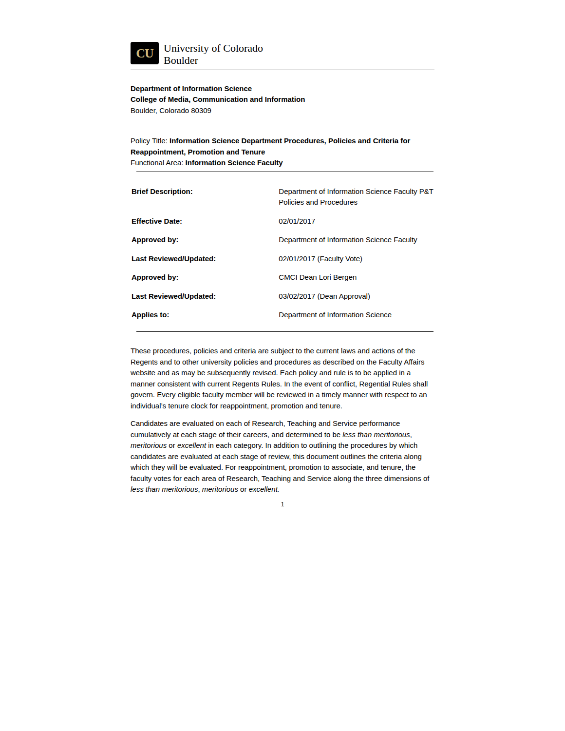University of Colorado
Boulder
Department of Information Science
College of Media, Communication and Information
Boulder, Colorado 80309
Policy Title: Information Science Department Procedures, Policies and Criteria for Reappointment, Promotion and Tenure
Functional Area: Information Science Faculty
| Brief Description: | Department of Information Science Faculty P&T Policies and Procedures |
| Effective Date: | 02/01/2017 |
| Approved by: | Department of Information Science Faculty |
| Last Reviewed/Updated: | 02/01/2017 (Faculty Vote) |
| Approved by: | CMCI Dean Lori Bergen |
| Last Reviewed/Updated: | 03/02/2017 (Dean Approval) |
| Applies to: | Department of Information Science |
These procedures, policies and criteria are subject to the current laws and actions of the Regents and to other university policies and procedures as described on the Faculty Affairs website and as may be subsequently revised. Each policy and rule is to be applied in a manner consistent with current Regents Rules. In the event of conflict, Regential Rules shall govern. Every eligible faculty member will be reviewed in a timely manner with respect to an individual’s tenure clock for reappointment, promotion and tenure.
Candidates are evaluated on each of Research, Teaching and Service performance cumulatively at each stage of their careers, and determined to be less than meritorious, meritorious or excellent in each category. In addition to outlining the procedures by which candidates are evaluated at each stage of review, this document outlines the criteria along which they will be evaluated. For reappointment, promotion to associate, and tenure, the faculty votes for each area of Research, Teaching and Service along the three dimensions of less than meritorious, meritorious or excellent.
1